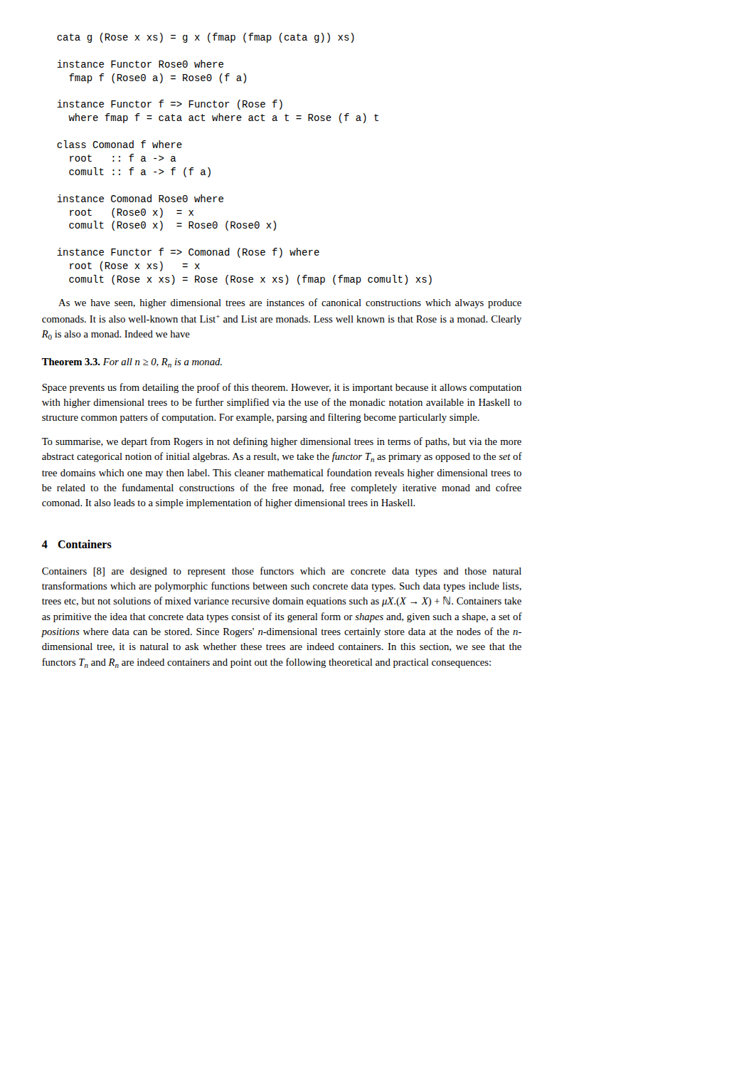cata g (Rose x xs) = g x (fmap (fmap (cata g)) xs)

instance Functor Rose0 where
  fmap f (Rose0 a) = Rose0 (f a)

instance Functor f => Functor (Rose f)
  where fmap f = cata act where act a t = Rose (f a) t

class Comonad f where
  root   :: f a -> a
  comult :: f a -> f (f a)

instance Comonad Rose0 where
  root   (Rose0 x)  = x
  comult (Rose0 x)  = Rose0 (Rose0 x)

instance Functor f => Comonad (Rose f) where
  root (Rose x xs)   = x
  comult (Rose x xs) = Rose (Rose x xs) (fmap (fmap comult) xs)
As we have seen, higher dimensional trees are instances of canonical constructions which always produce comonads. It is also well-known that List+ and List are monads. Less well known is that Rose is a monad. Clearly R0 is also a monad. Indeed we have
Theorem 3.3. For all n ≥ 0, Rn is a monad.
Space prevents us from detailing the proof of this theorem. However, it is important because it allows computation with higher dimensional trees to be further simplified via the use of the monadic notation available in Haskell to structure common patters of computation. For example, parsing and filtering become particularly simple.
To summarise, we depart from Rogers in not defining higher dimensional trees in terms of paths, but via the more abstract categorical notion of initial algebras. As a result, we take the functor Tn as primary as opposed to the set of tree domains which one may then label. This cleaner mathematical foundation reveals higher dimensional trees to be related to the fundamental constructions of the free monad, free completely iterative monad and cofree comonad. It also leads to a simple implementation of higher dimensional trees in Haskell.
4 Containers
Containers [8] are designed to represent those functors which are concrete data types and those natural transformations which are polymorphic functions between such concrete data types. Such data types include lists, trees etc, but not solutions of mixed variance recursive domain equations such as μX.(X → X) + ℕ. Containers take as primitive the idea that concrete data types consist of its general form or shapes and, given such a shape, a set of positions where data can be stored. Since Rogers' n-dimensional trees certainly store data at the nodes of the n-dimensional tree, it is natural to ask whether these trees are indeed containers. In this section, we see that the functors Tn and Rn are indeed containers and point out the following theoretical and practical consequences: